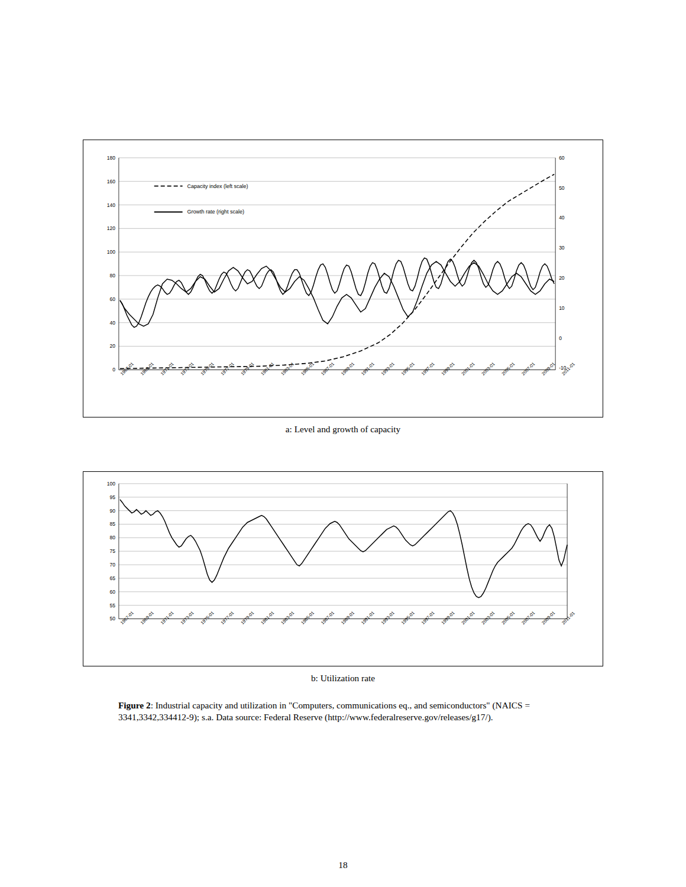180 160 140 120 100 80 60 40 20 0 60 50 40 30 20 10 0 -10 Capacity index (left scale) Growth rate (right scale) 1967-01 1969-01 1971-01 1973-01 1975-01 1977-01 1979-01 1981-01 1983-01 1985-01 1987-01 1989-01 1991-01 1993-01 1995-01 1997-01 1999-01 2001-01 2003-01 2005-01 2007-01 2009-01 2011-01
a: Level and growth of capacity
100 95 90 85 80 75 70 65 60 55 50 1967-01 1969-01 1971-01 1973-01 1975-01 1977-01 1979-01 1981-01 1983-01 1985-01 1987-01 1989-01 1991-01 1993-01 1995-01 1997-01 1999-01 2001-01 2003-01 2005-01 2007-01 2009-01 2011-01
b: Utilization rate
Figure 2: Industrial capacity and utilization in "Computers, communications eq., and semiconductors" (NAICS = 3341,3342,334412-9); s.a. Data source: Federal Reserve (http://www.federalreserve.gov/releases/g17/).
18